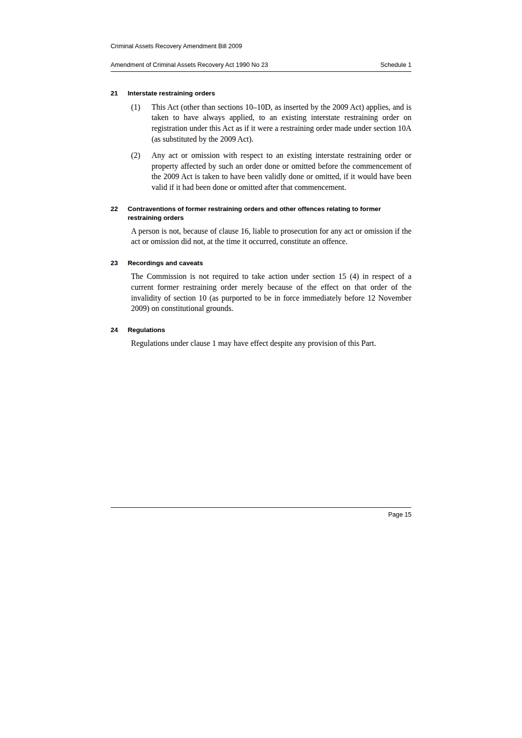Criminal Assets Recovery Amendment Bill 2009
Amendment of Criminal Assets Recovery Act 1990 No 23 Schedule 1
21 Interstate restraining orders
(1) This Act (other than sections 10–10D, as inserted by the 2009 Act) applies, and is taken to have always applied, to an existing interstate restraining order on registration under this Act as if it were a restraining order made under section 10A (as substituted by the 2009 Act).
(2) Any act or omission with respect to an existing interstate restraining order or property affected by such an order done or omitted before the commencement of the 2009 Act is taken to have been validly done or omitted, if it would have been valid if it had been done or omitted after that commencement.
22 Contraventions of former restraining orders and other offences relating to former restraining orders
A person is not, because of clause 16, liable to prosecution for any act or omission if the act or omission did not, at the time it occurred, constitute an offence.
23 Recordings and caveats
The Commission is not required to take action under section 15 (4) in respect of a current former restraining order merely because of the effect on that order of the invalidity of section 10 (as purported to be in force immediately before 12 November 2009) on constitutional grounds.
24 Regulations
Regulations under clause 1 may have effect despite any provision of this Part.
Page 15